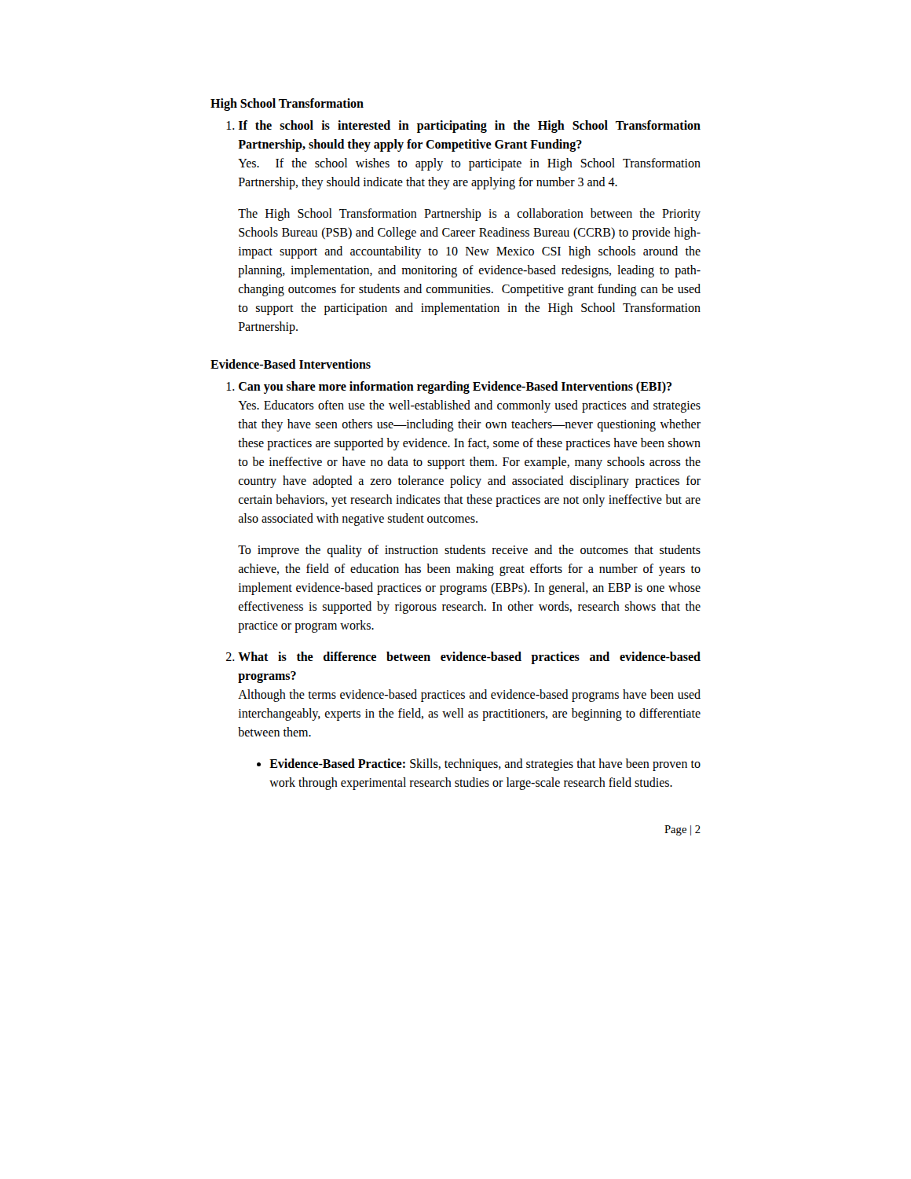High School Transformation
If the school is interested in participating in the High School Transformation Partnership, should they apply for Competitive Grant Funding?
Yes. If the school wishes to apply to participate in High School Transformation Partnership, they should indicate that they are applying for number 3 and 4.
The High School Transformation Partnership is a collaboration between the Priority Schools Bureau (PSB) and College and Career Readiness Bureau (CCRB) to provide high-impact support and accountability to 10 New Mexico CSI high schools around the planning, implementation, and monitoring of evidence-based redesigns, leading to path-changing outcomes for students and communities. Competitive grant funding can be used to support the participation and implementation in the High School Transformation Partnership.
Evidence-Based Interventions
Can you share more information regarding Evidence-Based Interventions (EBI)?
Yes. Educators often use the well-established and commonly used practices and strategies that they have seen others use—including their own teachers—never questioning whether these practices are supported by evidence. In fact, some of these practices have been shown to be ineffective or have no data to support them. For example, many schools across the country have adopted a zero tolerance policy and associated disciplinary practices for certain behaviors, yet research indicates that these practices are not only ineffective but are also associated with negative student outcomes.
To improve the quality of instruction students receive and the outcomes that students achieve, the field of education has been making great efforts for a number of years to implement evidence-based practices or programs (EBPs). In general, an EBP is one whose effectiveness is supported by rigorous research. In other words, research shows that the practice or program works.
What is the difference between evidence-based practices and evidence-based programs?
Although the terms evidence-based practices and evidence-based programs have been used interchangeably, experts in the field, as well as practitioners, are beginning to differentiate between them.
Evidence-Based Practice: Skills, techniques, and strategies that have been proven to work through experimental research studies or large-scale research field studies.
Page | 2